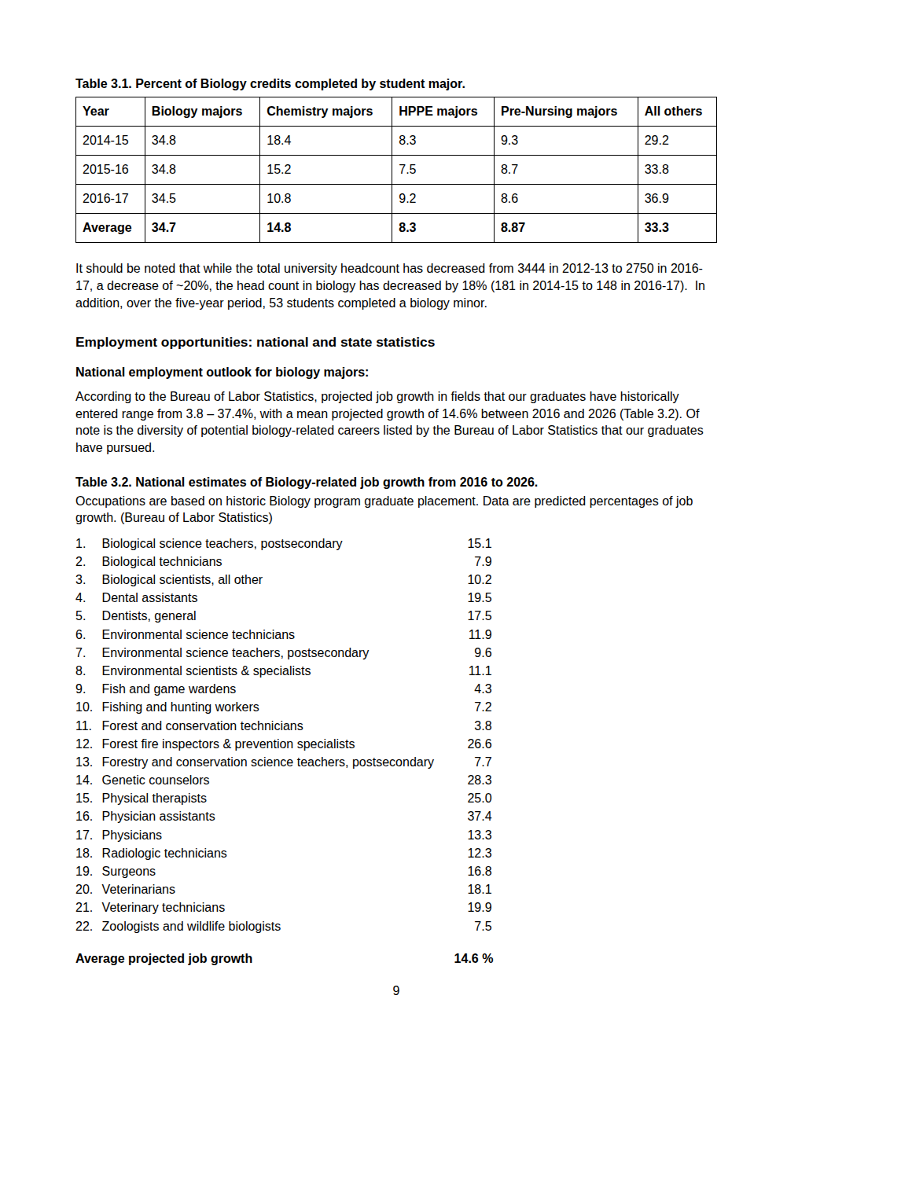Table 3.1. Percent of Biology credits completed by student major.
| Year | Biology majors | Chemistry majors | HPPE majors | Pre-Nursing majors | All others |
| --- | --- | --- | --- | --- | --- |
| 2014-15 | 34.8 | 18.4 | 8.3 | 9.3 | 29.2 |
| 2015-16 | 34.8 | 15.2 | 7.5 | 8.7 | 33.8 |
| 2016-17 | 34.5 | 10.8 | 9.2 | 8.6 | 36.9 |
| Average | 34.7 | 14.8 | 8.3 | 8.87 | 33.3 |
It should be noted that while the total university headcount has decreased from 3444 in 2012-13 to 2750 in 2016-17, a decrease of ~20%, the head count in biology has decreased by 18% (181 in 2014-15 to 148 in 2016-17). In addition, over the five-year period, 53 students completed a biology minor.
Employment opportunities: national and state statistics
National employment outlook for biology majors:
According to the Bureau of Labor Statistics, projected job growth in fields that our graduates have historically entered range from 3.8 – 37.4%, with a mean projected growth of 14.6% between 2016 and 2026 (Table 3.2). Of note is the diversity of potential biology-related careers listed by the Bureau of Labor Statistics that our graduates have pursued.
Table 3.2. National estimates of Biology-related job growth from 2016 to 2026.
Occupations are based on historic Biology program graduate placement. Data are predicted percentages of job growth. (Bureau of Labor Statistics)
Biological science teachers, postsecondary 15.1
Biological technicians 7.9
Biological scientists, all other 10.2
Dental assistants 19.5
Dentists, general 17.5
Environmental science technicians 11.9
Environmental science teachers, postsecondary 9.6
Environmental scientists & specialists 11.1
Fish and game wardens 4.3
Fishing and hunting workers 7.2
Forest and conservation technicians 3.8
Forest fire inspectors & prevention specialists 26.6
Forestry and conservation science teachers, postsecondary 7.7
Genetic counselors 28.3
Physical therapists 25.0
Physician assistants 37.4
Physicians 13.3
Radiologic technicians 12.3
Surgeons 16.8
Veterinarians 18.1
Veterinary technicians 19.9
Zoologists and wildlife biologists 7.5
Average projected job growth 14.6 %
9